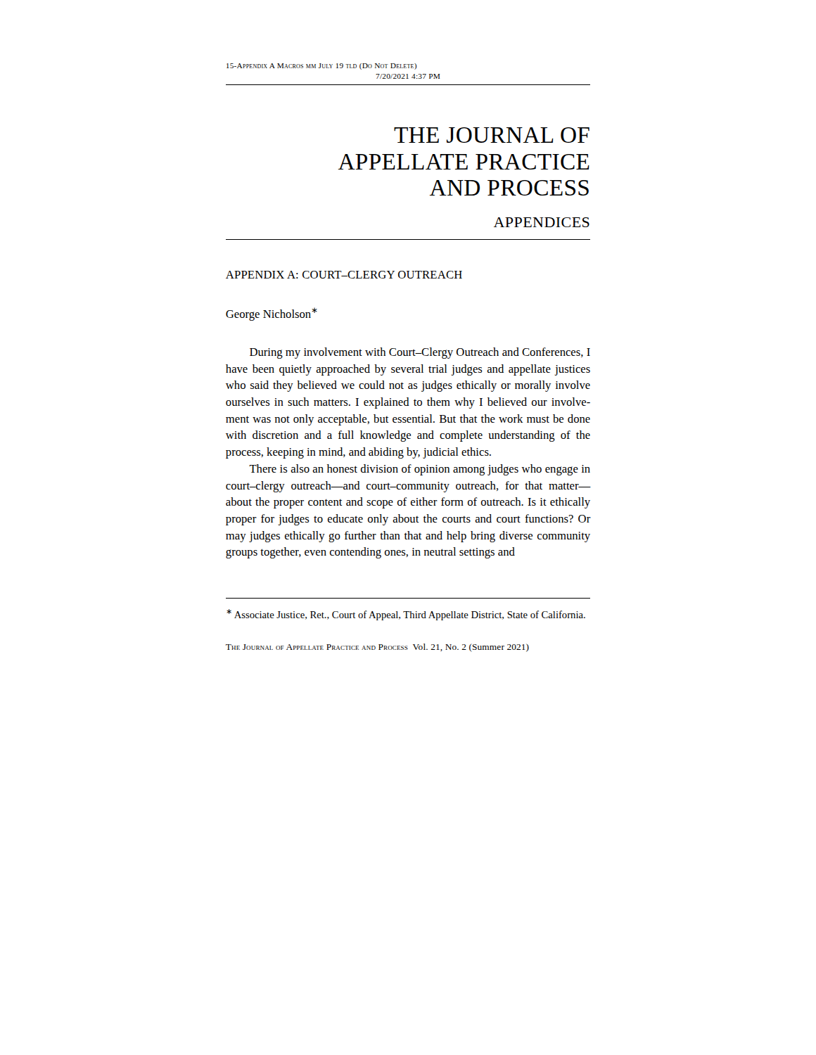15-Appendix A Macros mm July 19 tld (Do Not Delete) 7/20/2021 4:37 PM
THE JOURNAL OF
APPELLATE PRACTICE
AND PROCESS
APPENDICES
APPENDIX A: COURT–CLERGY OUTREACH
George Nicholson∗
During my involvement with Court–Clergy Outreach and Conferences, I have been quietly approached by several trial judges and appellate justices who said they believed we could not as judges ethically or morally involve ourselves in such matters. I explained to them why I believed our involvement was not only acceptable, but essential. But that the work must be done with discretion and a full knowledge and complete understanding of the process, keeping in mind, and abiding by, judicial ethics.
There is also an honest division of opinion among judges who engage in court–clergy outreach—and court–community outreach, for that matter—about the proper content and scope of either form of outreach. Is it ethically proper for judges to educate only about the courts and court functions? Or may judges ethically go further than that and help bring diverse community groups together, even contending ones, in neutral settings and
∗ Associate Justice, Ret., Court of Appeal, Third Appellate District, State of California.
The Journal of Appellate Practice and Process Vol. 21, No. 2 (Summer 2021)